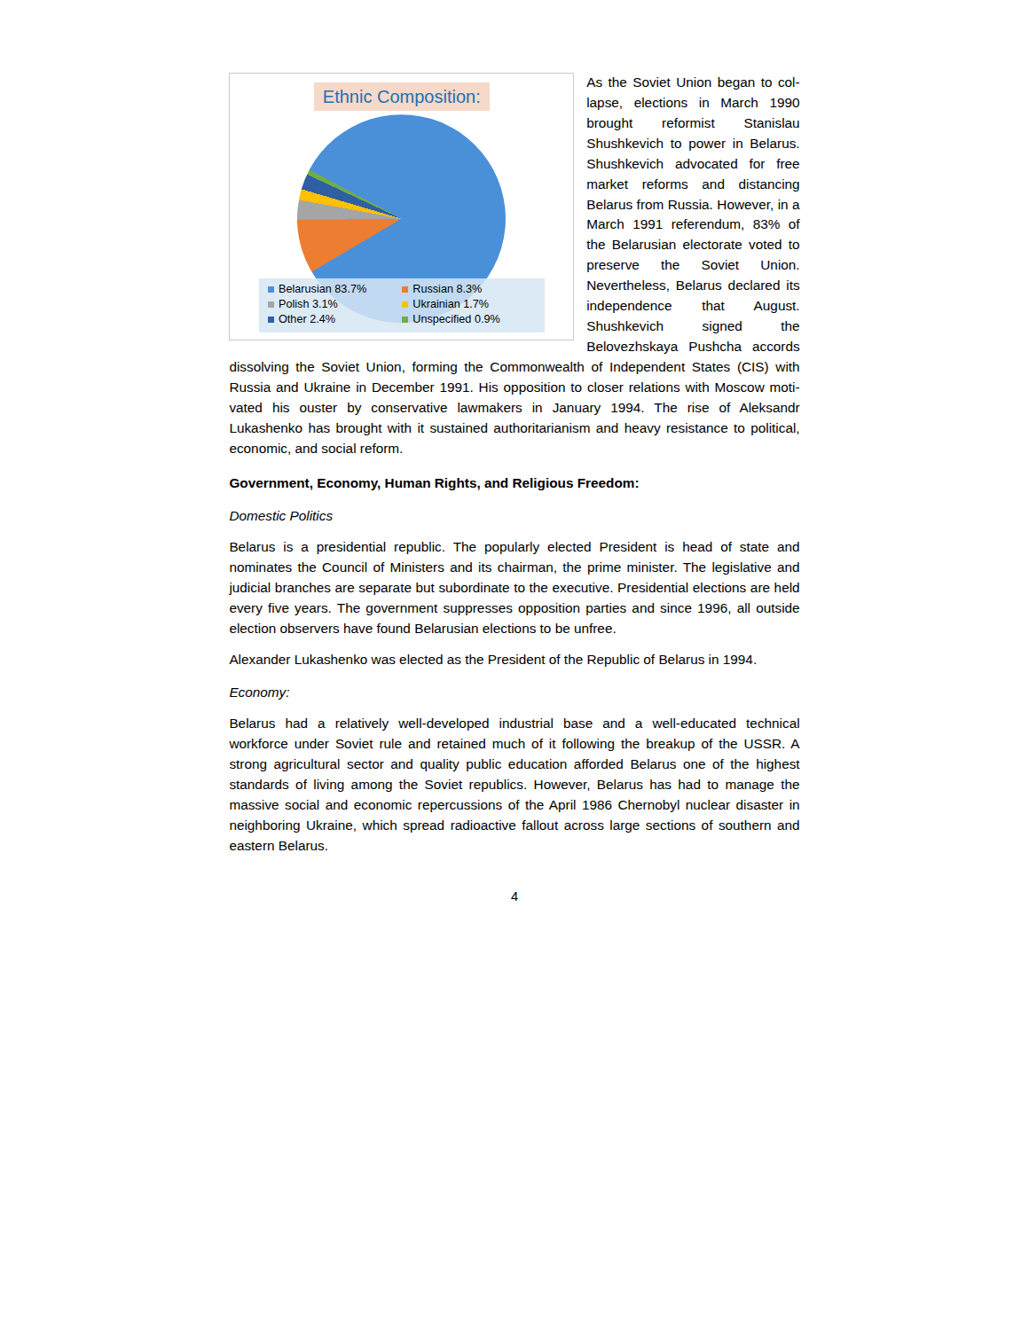Ethnic Composition:
| Belarusian 83.7% | Russian 8.3% |
| Polish 3.1% | Ukrainian 1.7% |
| Other 2.4% | Unspecified 0.9% |
As the Soviet Union began to collapse, elections in March 1990 brought reformist Stanislau Shushkevich to power in Belarus. Shushkevich advocated for free market reforms and distancing Belarus from Russia. However, in a March 1991 referendum, 83% of the Belarusian electorate voted to preserve the Soviet Union. Nevertheless, Belarus declared its independence that August. Shushkevich signed the Belovezhskaya Pushcha accords dissolving the Soviet Union, forming the Commonwealth of Independent States (CIS) with Russia and Ukraine in December 1991. His opposition to closer relations with Moscow motivated his ouster by conservative lawmakers in January 1994. The rise of Aleksandr Lukashenko has brought with it sustained authoritarianism and heavy resistance to political, economic, and social reform.
Government, Economy, Human Rights, and Religious Freedom:
Domestic Politics
Belarus is a presidential republic. The popularly elected President is head of state and nominates the Council of Ministers and its chairman, the prime minister. The legislative and judicial branches are separate but subordinate to the executive. Presidential elections are held every five years. The government suppresses opposition parties and since 1996, all outside election observers have found Belarusian elections to be unfree.
Alexander Lukashenko was elected as the President of the Republic of Belarus in 1994.
Economy:
Belarus had a relatively well-developed industrial base and a well-educated technical workforce under Soviet rule and retained much of it following the breakup of the USSR. A strong agricultural sector and quality public education afforded Belarus one of the highest standards of living among the Soviet republics. However, Belarus has had to manage the massive social and economic repercussions of the April 1986 Chernobyl nuclear disaster in neighboring Ukraine, which spread radioactive fallout across large sections of southern and eastern Belarus.
4